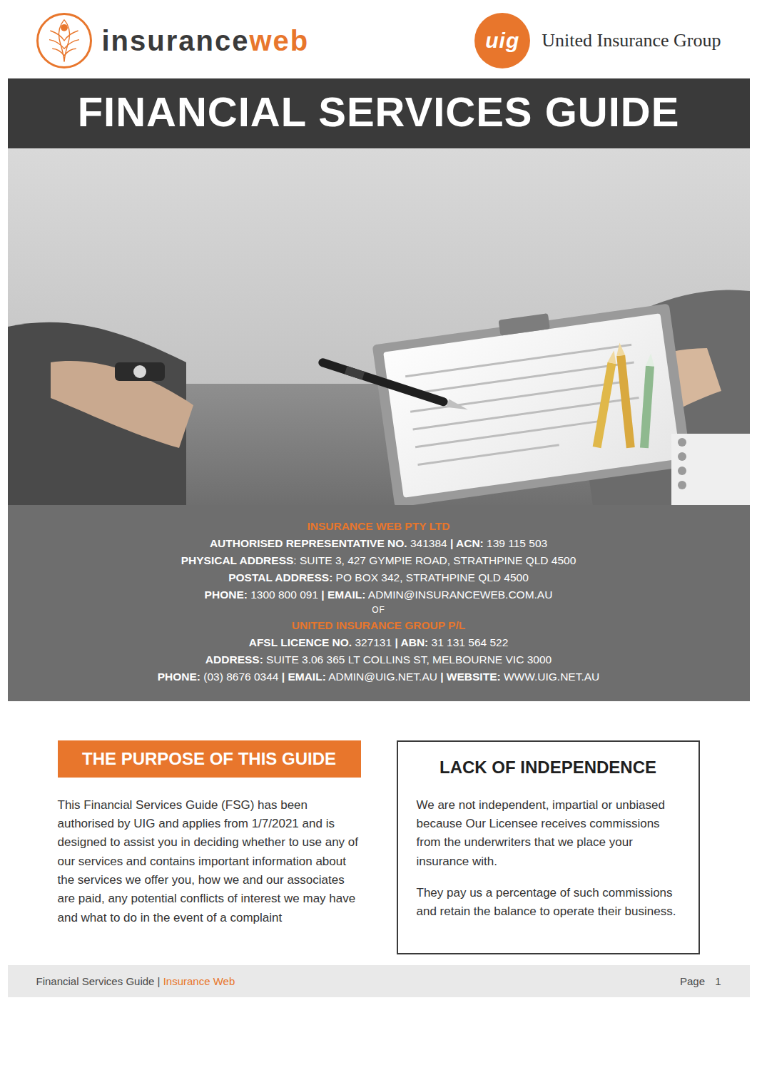insurance web
uig
United Insurance Group
FINANCIAL SERVICES GUIDE
INSURANCE WEB PTY LTD
AUTHORISED REPRESENTATIVE NO. 341384 | ACN: 139 115 503
PHYSICAL ADDRESS: SUITE 3, 427 GYMPIE ROAD, STRATHPINE QLD 4500
POSTAL ADDRESS: PO BOX 342, STRATHPINE QLD 4500
PHONE: 1300 800 091 | EMAIL: ADMIN@INSURANCEWEB.COM.AU
OF
UNITED INSURANCE GROUP P/L
AFSL LICENCE NO. 327131 | ABN: 31 131 564 522
ADDRESS: SUITE 3.06 365 LT COLLINS ST, MELBOURNE VIC 3000
PHONE: (03) 8676 0344 | EMAIL: ADMIN@UIG.NET.AU | WEBSITE: WWW.UIG.NET.AU
THE PURPOSE OF THIS GUIDE
This Financial Services Guide (FSG) has been authorised by UIG and applies from 1/7/2021 and is designed to assist you in deciding whether to use any of our services and contains important information about the services we offer you, how we and our associates are paid, any potential conflicts of interest we may have and what to do in the event of a complaint
LACK OF INDEPENDENCE
We are not independent, impartial or unbiased because Our Licensee receives commissions from the underwriters that we place your insurance with.
They pay us a percentage of such commissions and retain the balance to operate their business.
Financial Services Guide | Insurance Web
Page 1